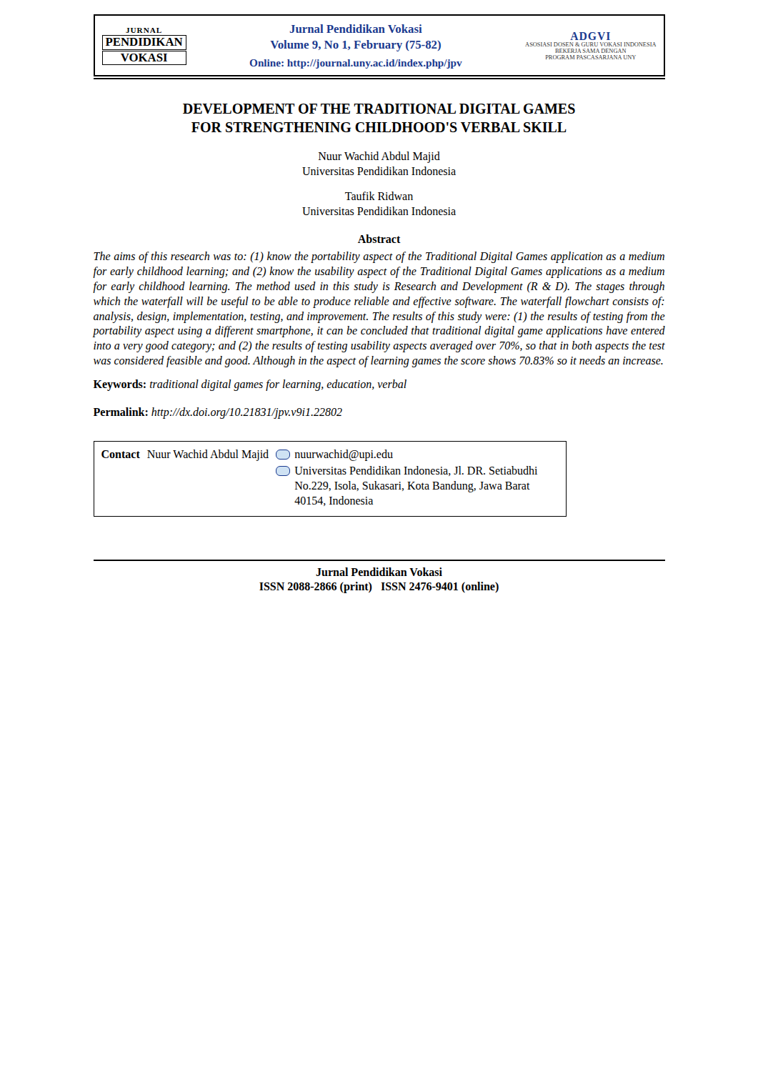JURNAL
PENDIDIKAN
VOKASI
Jurnal Pendidikan Vokasi
Volume 9, No 1, February (75-82)
Online: http://journal.uny.ac.id/index.php/jpv
ADGVI
ASOSIASI DOSEN & GURU VOKASI INDONESIA
BEKERJA SAMA DENGAN
PROGRAM PASCASARJANA UNY
Development of the Traditional Digital Games
for Strengthening Childhood's Verbal Skill
Nuur Wachid Abdul Majid
Universitas Pendidikan Indonesia
Taufik Ridwan
Universitas Pendidikan Indonesia
Abstract
The aims of this research was to: (1) know the portability aspect of the Traditional Digital Games application as a medium for early childhood learning; and (2) know the usability aspect of the Traditional Digital Games applications as a medium for early childhood learning. The method used in this study is Research and Development (R & D). The stages through which the waterfall will be useful to be able to produce reliable and effective software. The waterfall flowchart consists of: analysis, design, implementation, testing, and improvement. The results of this study were: (1) the results of testing from the portability aspect using a different smartphone, it can be concluded that traditional digital game applications have entered into a very good category; and (2) the results of testing usability aspects averaged over 70%, so that in both aspects the test was considered feasible and good. Although in the aspect of learning games the score shows 70.83% so it needs an increase.
Keywords: traditional digital games for learning, education, verbal
Permalink: http://dx.doi.org/10.21831/jpv.v9i1.22802
Contact
Nuur Wachid Abdul Majid
nuurwachid@upi.edu
Universitas Pendidikan Indonesia, Jl. DR. Setiabudhi No.229, Isola, Sukasari, Kota Bandung, Jawa Barat 40154, Indonesia
Jurnal Pendidikan Vokasi
ISSN 2088-2866 (print) ISSN 2476-9401 (online)